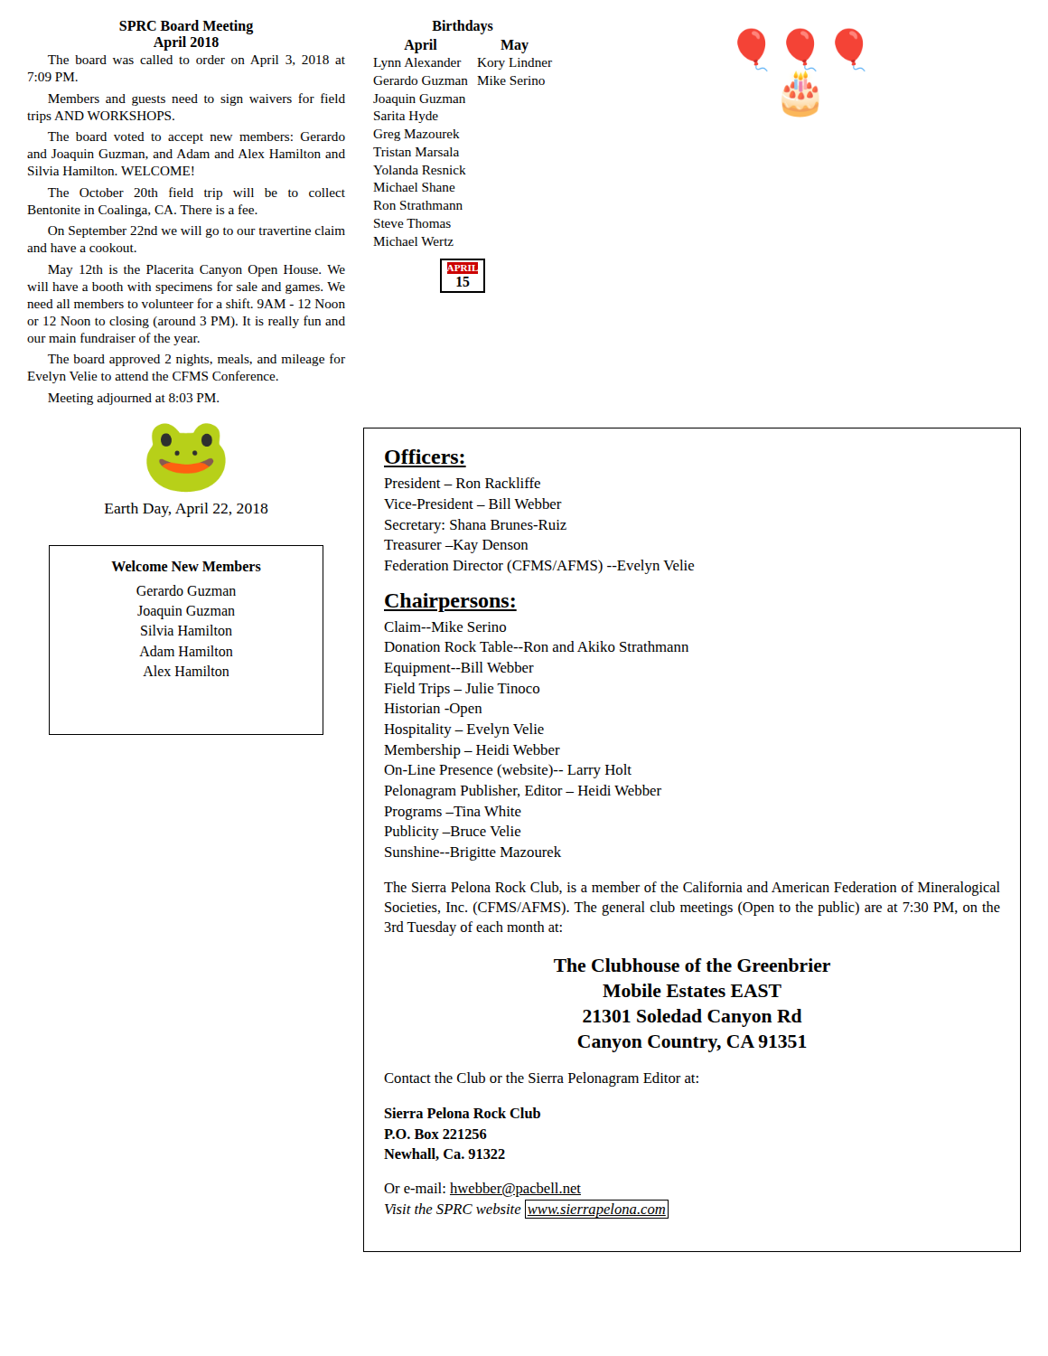SPRC Board Meeting
April 2018
The board was called to order on April 3, 2018 at 7:09 PM.
Members and guests need to sign waivers for field trips AND WORKSHOPS.
The board voted to accept new members: Gerardo and Joaquin Guzman, and Adam and Alex Hamilton and Silvia Hamilton. WELCOME!
The October 20th field trip will be to collect Bentonite in Coalinga, CA. There is a fee.
On September 22nd we will go to our travertine claim and have a cookout.
May 12th is the Placerita Canyon Open House. We will have a booth with specimens for sale and games. We need all members to volunteer for a shift. 9AM - 12 Noon or 12 Noon to closing (around 3 PM). It is really fun and our main fundraiser of the year.
The board approved 2 nights, meals, and mileage for Evelyn Velie to attend the CFMS Conference.
Meeting adjourned at 8:03 PM.
Birthdays
April
Lynn Alexander
Gerardo Guzman
Joaquin Guzman
Sarita Hyde
Greg Mazourek
Tristan Marsala
Yolanda Resnick
Michael Shane
Ron Strathmann
Steve Thomas
Michael Wertz
May
Kory Lindner
Mike Serino
APRIL 15
🎈🎈🎈
🎂
🐸
Earth Day, April 22, 2018
Welcome New Members
Gerardo Guzman
Joaquin Guzman
Silvia Hamilton
Adam Hamilton
Alex Hamilton
Officers:
President – Ron Rackliffe
Vice-President – Bill Webber
Secretary: Shana Brunes-Ruiz
Treasurer –Kay Denson
Federation Director (CFMS/AFMS) --Evelyn Velie
Chairpersons:
Claim--Mike Serino
Donation Rock Table--Ron and Akiko Strathmann
Equipment--Bill Webber
Field Trips – Julie Tinoco
Historian -Open
Hospitality – Evelyn Velie
Membership – Heidi Webber
On-Line Presence (website)-- Larry Holt
Pelonagram Publisher, Editor – Heidi Webber
Programs –Tina White
Publicity –Bruce Velie
Sunshine--Brigitte Mazourek
The Sierra Pelona Rock Club, is a member of the California and American Federation of Mineralogical Societies, Inc. (CFMS/AFMS). The general club meetings (Open to the public) are at 7:30 PM, on the 3rd Tuesday of each month at:
The Clubhouse of the Greenbrier
Mobile Estates EAST
21301 Soledad Canyon Rd
Canyon Country, CA 91351
Contact the Club or the Sierra Pelonagram Editor at:
Sierra Pelona Rock Club P.O. Box 221256 Newhall, Ca. 91322
Or e-mail: hwebber@pacbell.net
Visit the SPRC website www.sierrapelona.com